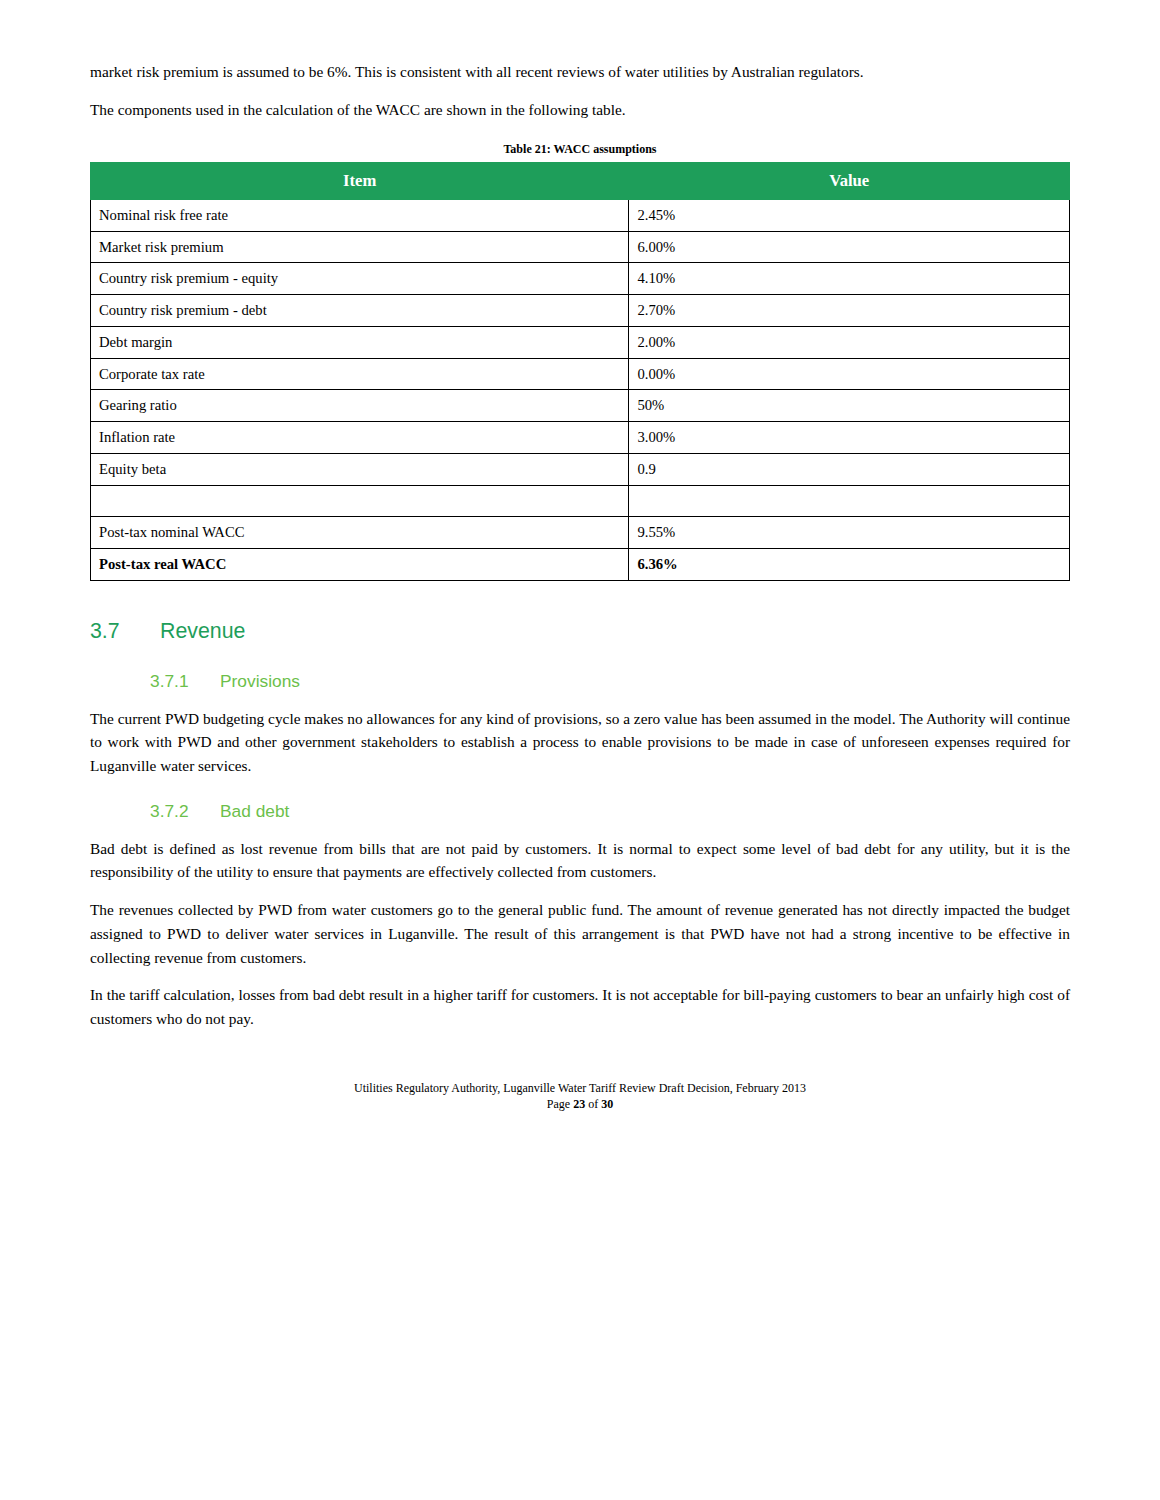market risk premium is assumed to be 6%. This is consistent with all recent reviews of water utilities by Australian regulators.
The components used in the calculation of the WACC are shown in the following table.
Table 21: WACC assumptions
| Item | Value |
| --- | --- |
| Nominal risk free rate | 2.45% |
| Market risk premium | 6.00% |
| Country risk premium - equity | 4.10% |
| Country risk premium - debt | 2.70% |
| Debt margin | 2.00% |
| Corporate tax rate | 0.00% |
| Gearing ratio | 50% |
| Inflation rate | 3.00% |
| Equity beta | 0.9 |
| Post-tax nominal WACC | 9.55% |
| Post-tax real WACC | 6.36% |
3.7 Revenue
3.7.1 Provisions
The current PWD budgeting cycle makes no allowances for any kind of provisions, so a zero value has been assumed in the model. The Authority will continue to work with PWD and other government stakeholders to establish a process to enable provisions to be made in case of unforeseen expenses required for Luganville water services.
3.7.2 Bad debt
Bad debt is defined as lost revenue from bills that are not paid by customers. It is normal to expect some level of bad debt for any utility, but it is the responsibility of the utility to ensure that payments are effectively collected from customers.
The revenues collected by PWD from water customers go to the general public fund. The amount of revenue generated has not directly impacted the budget assigned to PWD to deliver water services in Luganville. The result of this arrangement is that PWD have not had a strong incentive to be effective in collecting revenue from customers.
In the tariff calculation, losses from bad debt result in a higher tariff for customers. It is not acceptable for bill-paying customers to bear an unfairly high cost of customers who do not pay.
Utilities Regulatory Authority, Luganville Water Tariff Review Draft Decision, February 2013
Page 23 of 30